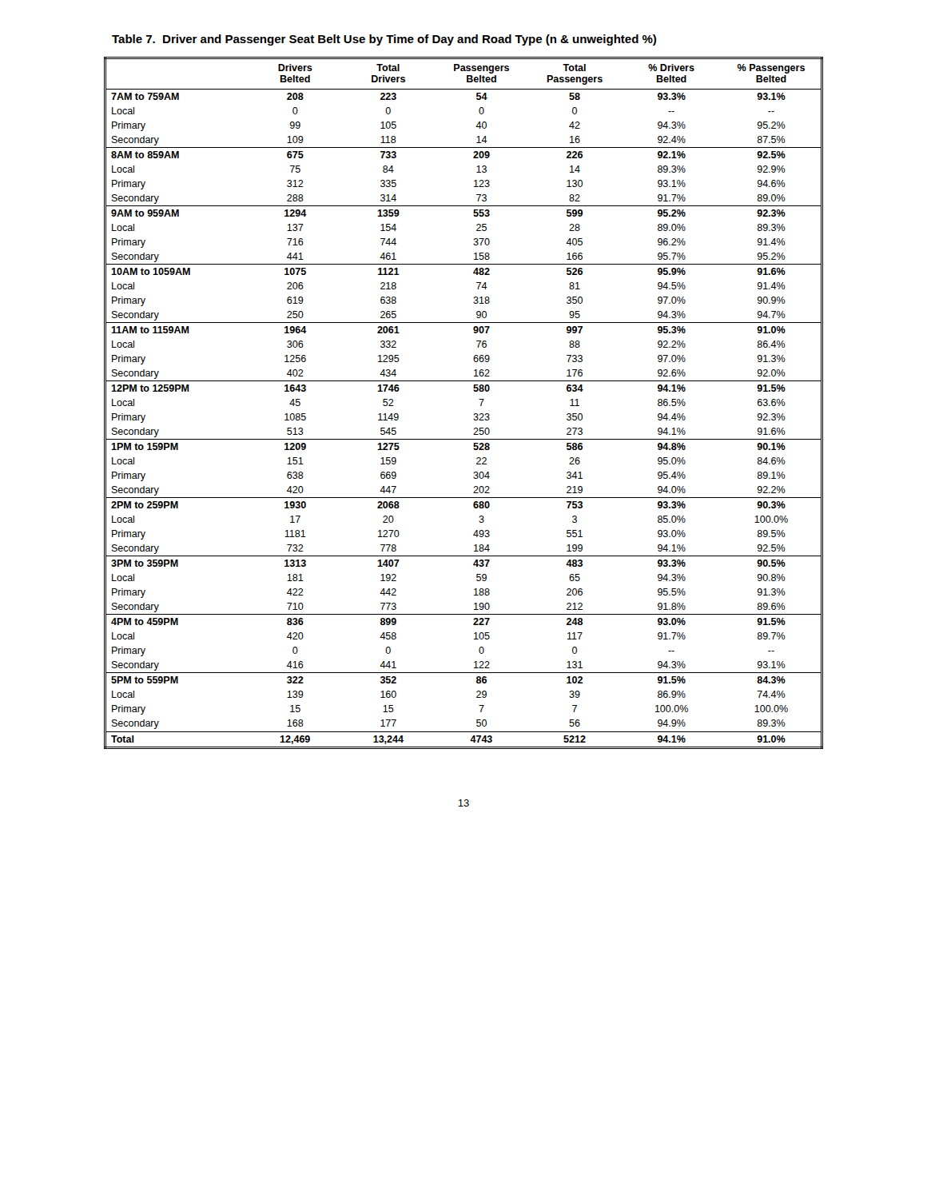Table 7. Driver and Passenger Seat Belt Use by Time of Day and Road Type (n & unweighted %)
| | Drivers Belted | Total Drivers | Passengers Belted | Total Passengers | % Drivers Belted | % Passengers Belted |
| --- | --- | --- | --- | --- | --- | --- |
| 7AM to 759AM | 208 | 223 | 54 | 58 | 93.3% | 93.1% |
| Local | 0 | 0 | 0 | 0 | -- | -- |
| Primary | 99 | 105 | 40 | 42 | 94.3% | 95.2% |
| Secondary | 109 | 118 | 14 | 16 | 92.4% | 87.5% |
| 8AM to 859AM | 675 | 733 | 209 | 226 | 92.1% | 92.5% |
| Local | 75 | 84 | 13 | 14 | 89.3% | 92.9% |
| Primary | 312 | 335 | 123 | 130 | 93.1% | 94.6% |
| Secondary | 288 | 314 | 73 | 82 | 91.7% | 89.0% |
| 9AM to 959AM | 1294 | 1359 | 553 | 599 | 95.2% | 92.3% |
| Local | 137 | 154 | 25 | 28 | 89.0% | 89.3% |
| Primary | 716 | 744 | 370 | 405 | 96.2% | 91.4% |
| Secondary | 441 | 461 | 158 | 166 | 95.7% | 95.2% |
| 10AM to 1059AM | 1075 | 1121 | 482 | 526 | 95.9% | 91.6% |
| Local | 206 | 218 | 74 | 81 | 94.5% | 91.4% |
| Primary | 619 | 638 | 318 | 350 | 97.0% | 90.9% |
| Secondary | 250 | 265 | 90 | 95 | 94.3% | 94.7% |
| 11AM to 1159AM | 1964 | 2061 | 907 | 997 | 95.3% | 91.0% |
| Local | 306 | 332 | 76 | 88 | 92.2% | 86.4% |
| Primary | 1256 | 1295 | 669 | 733 | 97.0% | 91.3% |
| Secondary | 402 | 434 | 162 | 176 | 92.6% | 92.0% |
| 12PM to 1259PM | 1643 | 1746 | 580 | 634 | 94.1% | 91.5% |
| Local | 45 | 52 | 7 | 11 | 86.5% | 63.6% |
| Primary | 1085 | 1149 | 323 | 350 | 94.4% | 92.3% |
| Secondary | 513 | 545 | 250 | 273 | 94.1% | 91.6% |
| 1PM to 159PM | 1209 | 1275 | 528 | 586 | 94.8% | 90.1% |
| Local | 151 | 159 | 22 | 26 | 95.0% | 84.6% |
| Primary | 638 | 669 | 304 | 341 | 95.4% | 89.1% |
| Secondary | 420 | 447 | 202 | 219 | 94.0% | 92.2% |
| 2PM to 259PM | 1930 | 2068 | 680 | 753 | 93.3% | 90.3% |
| Local | 17 | 20 | 3 | 3 | 85.0% | 100.0% |
| Primary | 1181 | 1270 | 493 | 551 | 93.0% | 89.5% |
| Secondary | 732 | 778 | 184 | 199 | 94.1% | 92.5% |
| 3PM to 359PM | 1313 | 1407 | 437 | 483 | 93.3% | 90.5% |
| Local | 181 | 192 | 59 | 65 | 94.3% | 90.8% |
| Primary | 422 | 442 | 188 | 206 | 95.5% | 91.3% |
| Secondary | 710 | 773 | 190 | 212 | 91.8% | 89.6% |
| 4PM to 459PM | 836 | 899 | 227 | 248 | 93.0% | 91.5% |
| Local | 420 | 458 | 105 | 117 | 91.7% | 89.7% |
| Primary | 0 | 0 | 0 | 0 | -- | -- |
| Secondary | 416 | 441 | 122 | 131 | 94.3% | 93.1% |
| 5PM to 559PM | 322 | 352 | 86 | 102 | 91.5% | 84.3% |
| Local | 139 | 160 | 29 | 39 | 86.9% | 74.4% |
| Primary | 15 | 15 | 7 | 7 | 100.0% | 100.0% |
| Secondary | 168 | 177 | 50 | 56 | 94.9% | 89.3% |
| Total | 12,469 | 13,244 | 4743 | 5212 | 94.1% | 91.0% |
13